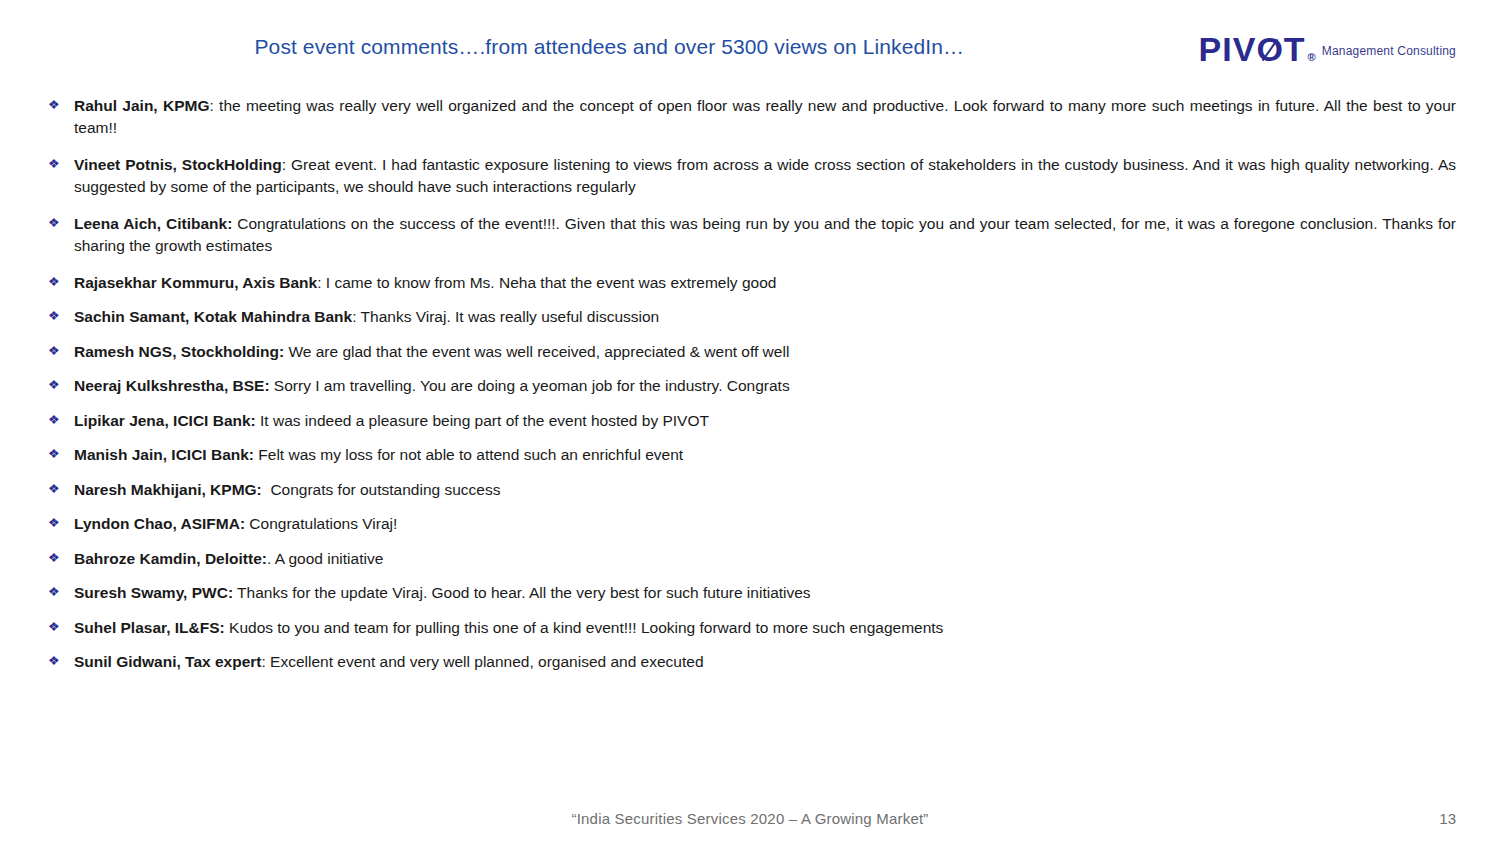Post event comments….from attendees and over 5300 views on LinkedIn…
PIVOT® Management Consulting
Rahul Jain, KPMG: the meeting was really very well organized and the concept of open floor was really new and productive. Look forward to many more such meetings in future. All the best to your team!!
Vineet Potnis, StockHolding: Great event. I had fantastic exposure listening to views from across a wide cross section of stakeholders in the custody business. And it was high quality networking. As suggested by some of the participants, we should have such interactions regularly
Leena Aich, Citibank: Congratulations on the success of the event!!!. Given that this was being run by you and the topic you and your team selected, for me, it was a foregone conclusion. Thanks for sharing the growth estimates
Rajasekhar Kommuru, Axis Bank: I came to know from Ms. Neha that the event was extremely good
Sachin Samant, Kotak Mahindra Bank: Thanks Viraj. It was really useful discussion
Ramesh NGS, Stockholding: We are glad that the event was well received, appreciated & went off well
Neeraj Kulkshrestha, BSE: Sorry I am travelling. You are doing a yeoman job for the industry. Congrats
Lipikar Jena, ICICI Bank: It was indeed a pleasure being part of the event hosted by PIVOT
Manish Jain, ICICI Bank: Felt was my loss for not able to attend such an enrichful event
Naresh Makhijani, KPMG: Congrats for outstanding success
Lyndon Chao, ASIFMA: Congratulations Viraj!
Bahroze Kamdin, Deloitte:. A good initiative
Suresh Swamy, PWC: Thanks for the update Viraj. Good to hear. All the very best for such future initiatives
Suhel Plasar, IL&FS: Kudos to you and team for pulling this one of a kind event!!! Looking forward to more such engagements
Sunil Gidwani, Tax expert: Excellent event and very well planned, organised and executed
“India Securities Services 2020 – A Growing Market”
13